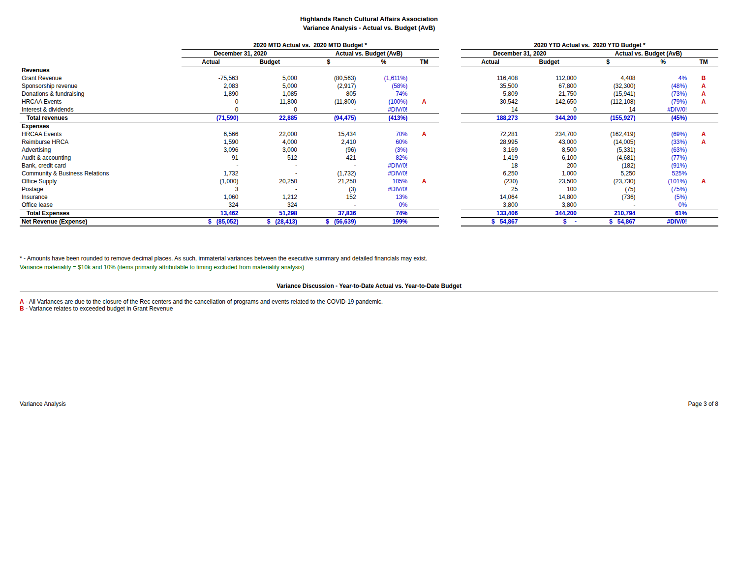Highlands Ranch Cultural Affairs Association
Variance Analysis - Actual vs. Budget (AvB)
| | 2020 MTD Actual vs. 2020 MTD Budget * | | 2020 YTD Actual vs. 2020 YTD Budget * |
| | December 31, 2020 | Actual vs. Budget (AvB) | | December 31, 2020 | Actual vs. Budget (AvB) |
| | Actual | Budget | $ | % | TM | | Actual | Budget | $ | % | TM |
| Revenues | |
| Grant Revenue | -75,563 | 5,000 | (80,563) | (1,611%) | | | 116,408 | 112,000 | 4,408 | 4% | B |
| Sponsorship revenue | 2,083 | 5,000 | (2,917) | (58%) | | | 35,500 | 67,800 | (32,300) | (48%) | A |
| Donations & fundraising | 1,890 | 1,085 | 805 | 74% | | | 5,809 | 21,750 | (15,941) | (73%) | A |
| HRCAA Events | 0 | 11,800 | (11,800) | (100%) | A | | 30,542 | 142,650 | (112,108) | (79%) | A |
| Interest & dividends | 0 | 0 | - | #DIV/0! | | | 14 | 0 | 14 | #DIV/0! | |
| Total revenues | (71,590) | 22,885 | (94,475) | (413%) | | | 188,273 | 344,200 | (155,927) | (45%) | |
| Expenses | |
| HRCAA Events | 6,566 | 22,000 | 15,434 | 70% | A | | 72,281 | 234,700 | (162,419) | (69%) | A |
| Reimburse HRCA | 1,590 | 4,000 | 2,410 | 60% | | | 28,995 | 43,000 | (14,005) | (33%) | A |
| Advertising | 3,096 | 3,000 | (96) | (3%) | | | 3,169 | 8,500 | (5,331) | (63%) | |
| Audit & accounting | 91 | 512 | 421 | 82% | | | 1,419 | 6,100 | (4,681) | (77%) | |
| Bank, credit card | - | - | - | #DIV/0! | | | 18 | 200 | (182) | (91%) | |
| Community & Business Relations | 1,732 | - | (1,732) | #DIV/0! | | | 6,250 | 1,000 | 5,250 | 525% | |
| Office Supply | (1,000) | 20,250 | 21,250 | 105% | A | | (230) | 23,500 | (23,730) | (101%) | A |
| Postage | 3 | - | (3) | #DIV/0! | | | 25 | 100 | (75) | (75%) | |
| Insurance | 1,060 | 1,212 | 152 | 13% | | | 14,064 | 14,800 | (736) | (5%) | |
| Office lease | 324 | 324 | - | 0% | | | 3,800 | 3,800 | - | 0% | |
| Total Expenses | 13,462 | 51,298 | 37,836 | 74% | | | 133,406 | 344,200 | 210,794 | 61% | |
| Net Revenue (Expense) | $ (85,052) | $ (28,413) | $ (56,639) | 199% | | | $ 54,867 | $ - | $ 54,867 | #DIV/0! | |
* - Amounts have been rounded to remove decimal places. As such, immaterial variances between the executive summary and detailed financials may exist.
Variance materiality = $10k and 10% (items primarily attributable to timing excluded from materiality analysis)
Variance Discussion - Year-to-Date Actual vs. Year-to-Date Budget
A - All Variances are due to the closure of the Rec centers and the cancellation of programs and events related to the COVID-19 pandemic.
B - Variance relates to exceeded budget in Grant Revenue
Variance Analysis Page 3 of 8